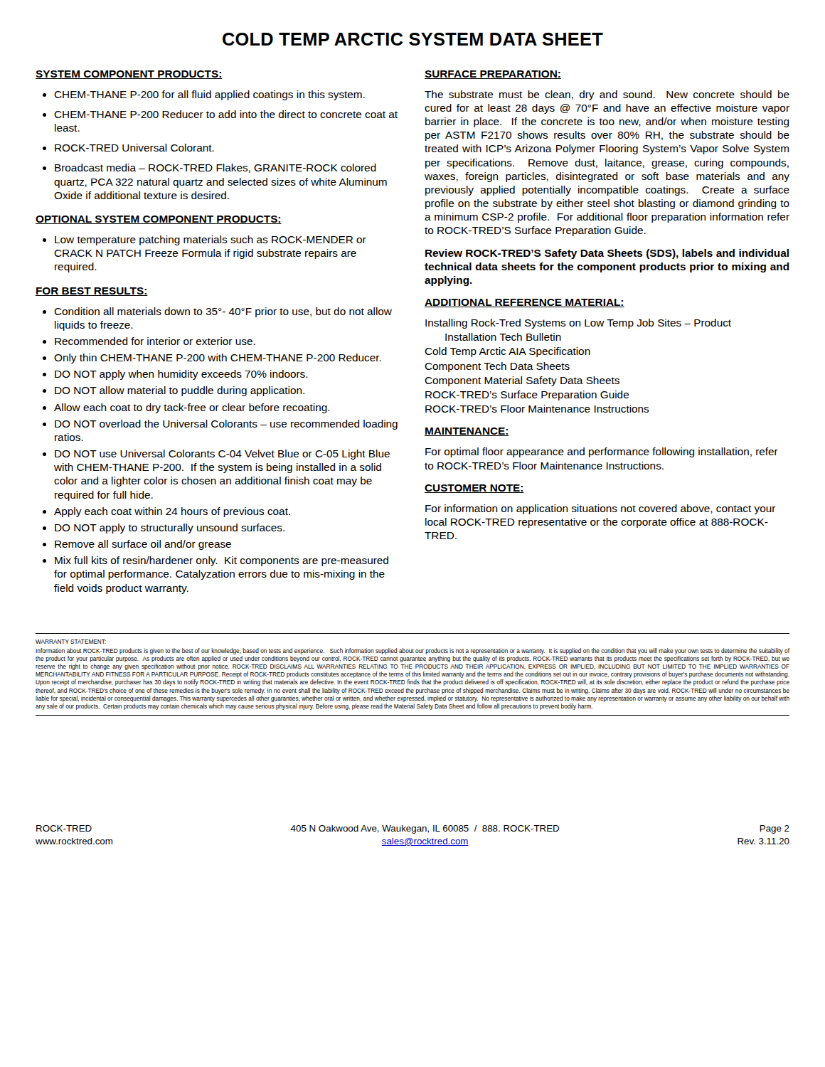COLD TEMP ARCTIC SYSTEM DATA SHEET
SYSTEM COMPONENT PRODUCTS:
CHEM-THANE P-200 for all fluid applied coatings in this system.
CHEM-THANE P-200 Reducer to add into the direct to concrete coat at least.
ROCK-TRED Universal Colorant.
Broadcast media – ROCK-TRED Flakes, GRANITE-ROCK colored quartz, PCA 322 natural quartz and selected sizes of white Aluminum Oxide if additional texture is desired.
OPTIONAL SYSTEM COMPONENT PRODUCTS:
Low temperature patching materials such as ROCK-MENDER or CRACK N PATCH Freeze Formula if rigid substrate repairs are required.
FOR BEST RESULTS:
Condition all materials down to 35°- 40°F prior to use, but do not allow liquids to freeze.
Recommended for interior or exterior use.
Only thin CHEM-THANE P-200 with CHEM-THANE P-200 Reducer.
DO NOT apply when humidity exceeds 70% indoors.
DO NOT allow material to puddle during application.
Allow each coat to dry tack-free or clear before recoating.
DO NOT overload the Universal Colorants – use recommended loading ratios.
DO NOT use Universal Colorants C-04 Velvet Blue or C-05 Light Blue with CHEM-THANE P-200. If the system is being installed in a solid color and a lighter color is chosen an additional finish coat may be required for full hide.
Apply each coat within 24 hours of previous coat.
DO NOT apply to structurally unsound surfaces.
Remove all surface oil and/or grease
Mix full kits of resin/hardener only. Kit components are pre-measured for optimal performance. Catalyzation errors due to mis-mixing in the field voids product warranty.
SURFACE PREPARATION:
The substrate must be clean, dry and sound. New concrete should be cured for at least 28 days @ 70°F and have an effective moisture vapor barrier in place. If the concrete is too new, and/or when moisture testing per ASTM F2170 shows results over 80% RH, the substrate should be treated with ICP’s Arizona Polymer Flooring System’s Vapor Solve System per specifications. Remove dust, laitance, grease, curing compounds, waxes, foreign particles, disintegrated or soft base materials and any previously applied potentially incompatible coatings. Create a surface profile on the substrate by either steel shot blasting or diamond grinding to a minimum CSP-2 profile. For additional floor preparation information refer to ROCK-TRED’S Surface Preparation Guide.
Review ROCK-TRED’S Safety Data Sheets (SDS), labels and individual technical data sheets for the component products prior to mixing and applying.
ADDITIONAL REFERENCE MATERIAL:
Installing Rock-Tred Systems on Low Temp Job Sites – Product
Installation Tech Bulletin
Cold Temp Arctic AIA Specification
Component Tech Data Sheets
Component Material Safety Data Sheets
ROCK-TRED’s Surface Preparation Guide
ROCK-TRED’s Floor Maintenance Instructions
MAINTENANCE:
For optimal floor appearance and performance following installation, refer to ROCK-TRED’s Floor Maintenance Instructions.
CUSTOMER NOTE:
For information on application situations not covered above, contact your local ROCK-TRED representative or the corporate office at 888-ROCK-TRED.
WARRANTY STATEMENT:
Information about ROCK-TRED products is given to the best of our knowledge, based on tests and experience. Such information supplied about our products is not a representation or a warranty. It is supplied on the condition that you will make your own tests to determine the suitability of the product for your particular purpose. As products are often applied or used under conditions beyond our control, ROCK-TRED cannot guarantee anything but the quality of its products. ROCK-TRED warrants that its products meet the specifications set forth by ROCK-TRED, but we reserve the right to change any given specification without prior notice. ROCK-TRED DISCLAIMS ALL WARRANTIES RELATING TO THE PRODUCTS AND THEIR APPLICATION, EXPRESS OR IMPLIED, INCLUDING BUT NOT LIMITED TO THE IMPLIED WARRANTIES OF MERCHANTABILITY AND FITNESS FOR A PARTICULAR PURPOSE. Receipt of ROCK-TRED products constitutes acceptance of the terms of this limited warranty and the terms and the conditions set out in our invoice, contrary provisions of buyer's purchase documents not withstanding. Upon receipt of merchandise, purchaser has 30 days to notify ROCK-TRED in writing that materials are defective. In the event ROCK-TRED finds that the product delivered is off specification, ROCK-TRED will, at its sole discretion, either replace the product or refund the purchase price thereof, and ROCK-TRED's choice of one of these remedies is the buyer's sole remedy. In no event shall the liability of ROCK-TRED exceed the purchase price of shipped merchandise. Claims must be in writing. Claims after 30 days are void. ROCK-TRED will under no circumstances be liable for special, incidental or consequential damages. This warranty supercedes all other guaranties, whether oral or written, and whether expressed, implied or statutory. No representative is authorized to make any representation or warranty or assume any other liability on our behalf with any sale of our products. Certain products may contain chemicals which may cause serious physical injury. Before using, please read the Material Safety Data Sheet and follow all precautions to prevent bodily harm.
ROCK-TRED
www.rocktred.com
405 N Oakwood Ave, Waukegan, IL 60085 / 888. ROCK-TRED
sales@rocktred.com
Page 2
Rev. 3.11.20